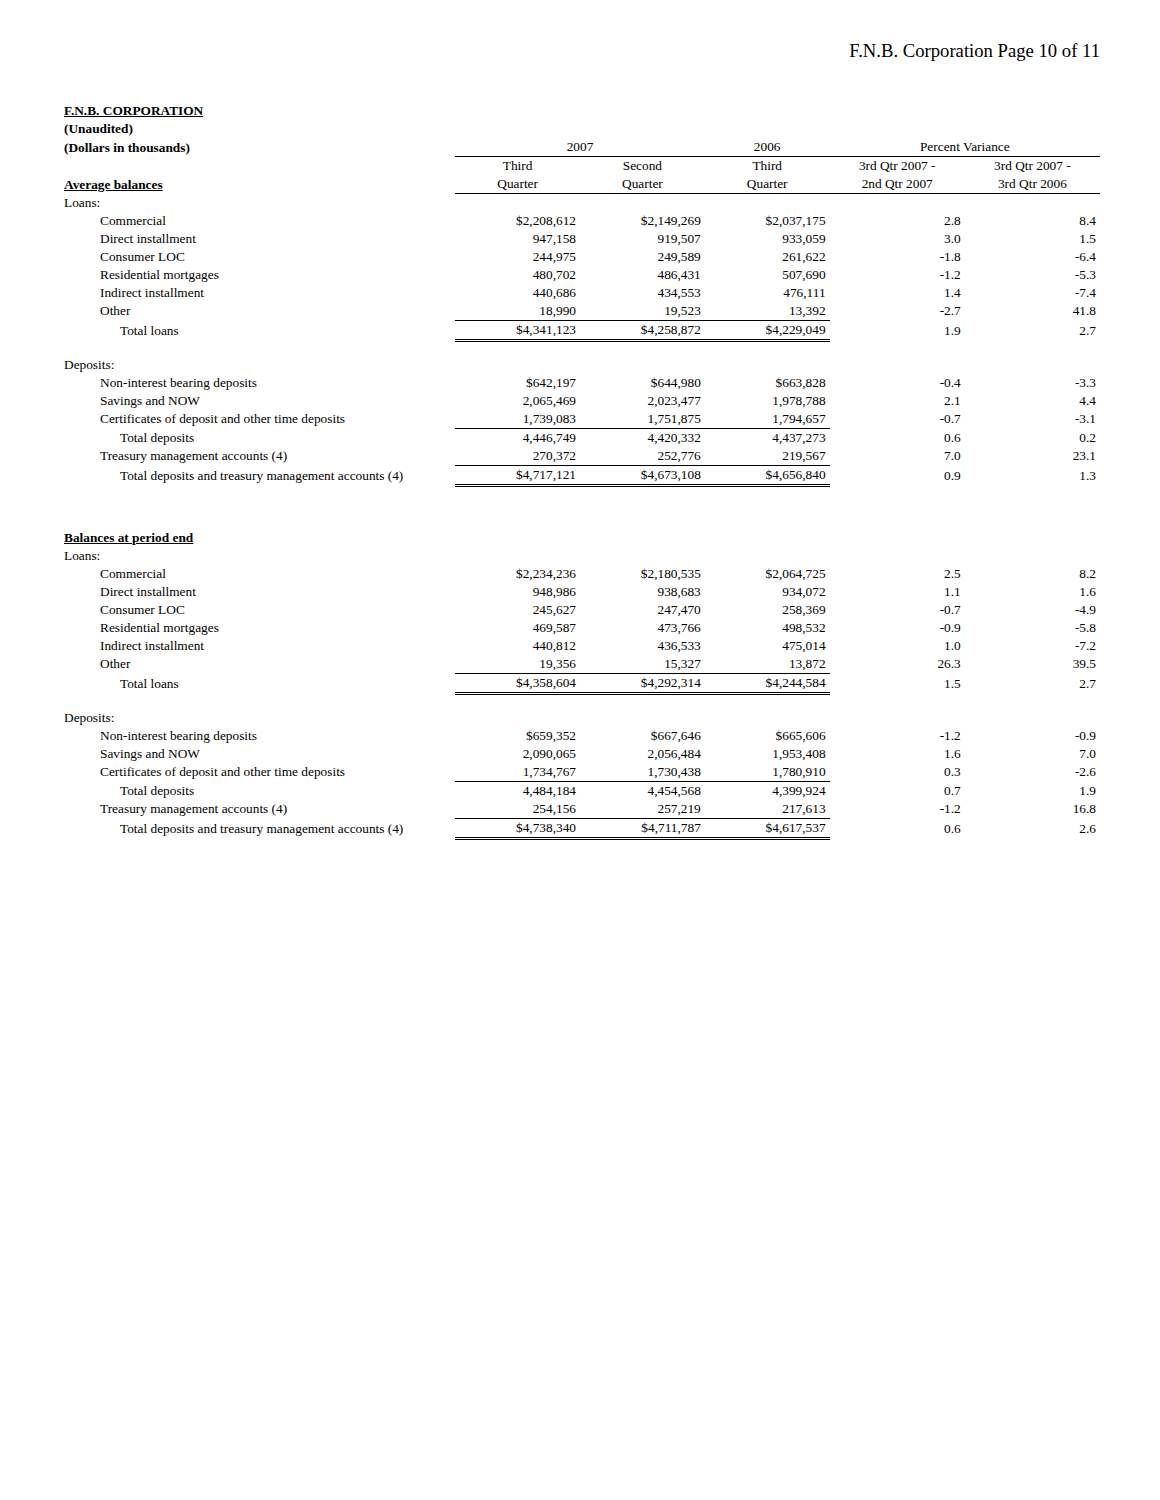F.N.B. Corporation Page 10 of 11
| F.N.B. CORPORATION | | | | | |
| (Unaudited) | | | | | |
| (Dollars in thousands) | 2007 | 2006 | Percent Variance |
| | Third | Second | Third | 3rd Qtr 2007 - | 3rd Qtr 2007 - |
| Average balances | Quarter | Quarter | Quarter | 2nd Qtr 2007 | 3rd Qtr 2006 |
| Loans: | | | | | |
| Commercial | $2,208,612 | $2,149,269 | $2,037,175 | 2.8 | 8.4 |
| Direct installment | 947,158 | 919,507 | 933,059 | 3.0 | 1.5 |
| Consumer LOC | 244,975 | 249,589 | 261,622 | -1.8 | -6.4 |
| Residential mortgages | 480,702 | 486,431 | 507,690 | -1.2 | -5.3 |
| Indirect installment | 440,686 | 434,553 | 476,111 | 1.4 | -7.4 |
| Other | 18,990 | 19,523 | 13,392 | -2.7 | 41.8 |
| Total loans | $4,341,123 | $4,258,872 | $4,229,049 | 1.9 | 2.7 |
| Deposits: | | | | | |
| Non-interest bearing deposits | $642,197 | $644,980 | $663,828 | -0.4 | -3.3 |
| Savings and NOW | 2,065,469 | 2,023,477 | 1,978,788 | 2.1 | 4.4 |
| Certificates of deposit and other time deposits | 1,739,083 | 1,751,875 | 1,794,657 | -0.7 | -3.1 |
| Total deposits | 4,446,749 | 4,420,332 | 4,437,273 | 0.6 | 0.2 |
| Treasury management accounts (4) | 270,372 | 252,776 | 219,567 | 7.0 | 23.1 |
| Total deposits and treasury management accounts (4) | $4,717,121 | $4,673,108 | $4,656,840 | 0.9 | 1.3 |
| Balances at period end | | | | | |
| Loans: | | | | | |
| Commercial | $2,234,236 | $2,180,535 | $2,064,725 | 2.5 | 8.2 |
| Direct installment | 948,986 | 938,683 | 934,072 | 1.1 | 1.6 |
| Consumer LOC | 245,627 | 247,470 | 258,369 | -0.7 | -4.9 |
| Residential mortgages | 469,587 | 473,766 | 498,532 | -0.9 | -5.8 |
| Indirect installment | 440,812 | 436,533 | 475,014 | 1.0 | -7.2 |
| Other | 19,356 | 15,327 | 13,872 | 26.3 | 39.5 |
| Total loans | $4,358,604 | $4,292,314 | $4,244,584 | 1.5 | 2.7 |
| Deposits: | | | | | |
| Non-interest bearing deposits | $659,352 | $667,646 | $665,606 | -1.2 | -0.9 |
| Savings and NOW | 2,090,065 | 2,056,484 | 1,953,408 | 1.6 | 7.0 |
| Certificates of deposit and other time deposits | 1,734,767 | 1,730,438 | 1,780,910 | 0.3 | -2.6 |
| Total deposits | 4,484,184 | 4,454,568 | 4,399,924 | 0.7 | 1.9 |
| Treasury management accounts (4) | 254,156 | 257,219 | 217,613 | -1.2 | 16.8 |
| Total deposits and treasury management accounts (4) | $4,738,340 | $4,711,787 | $4,617,537 | 0.6 | 2.6 |